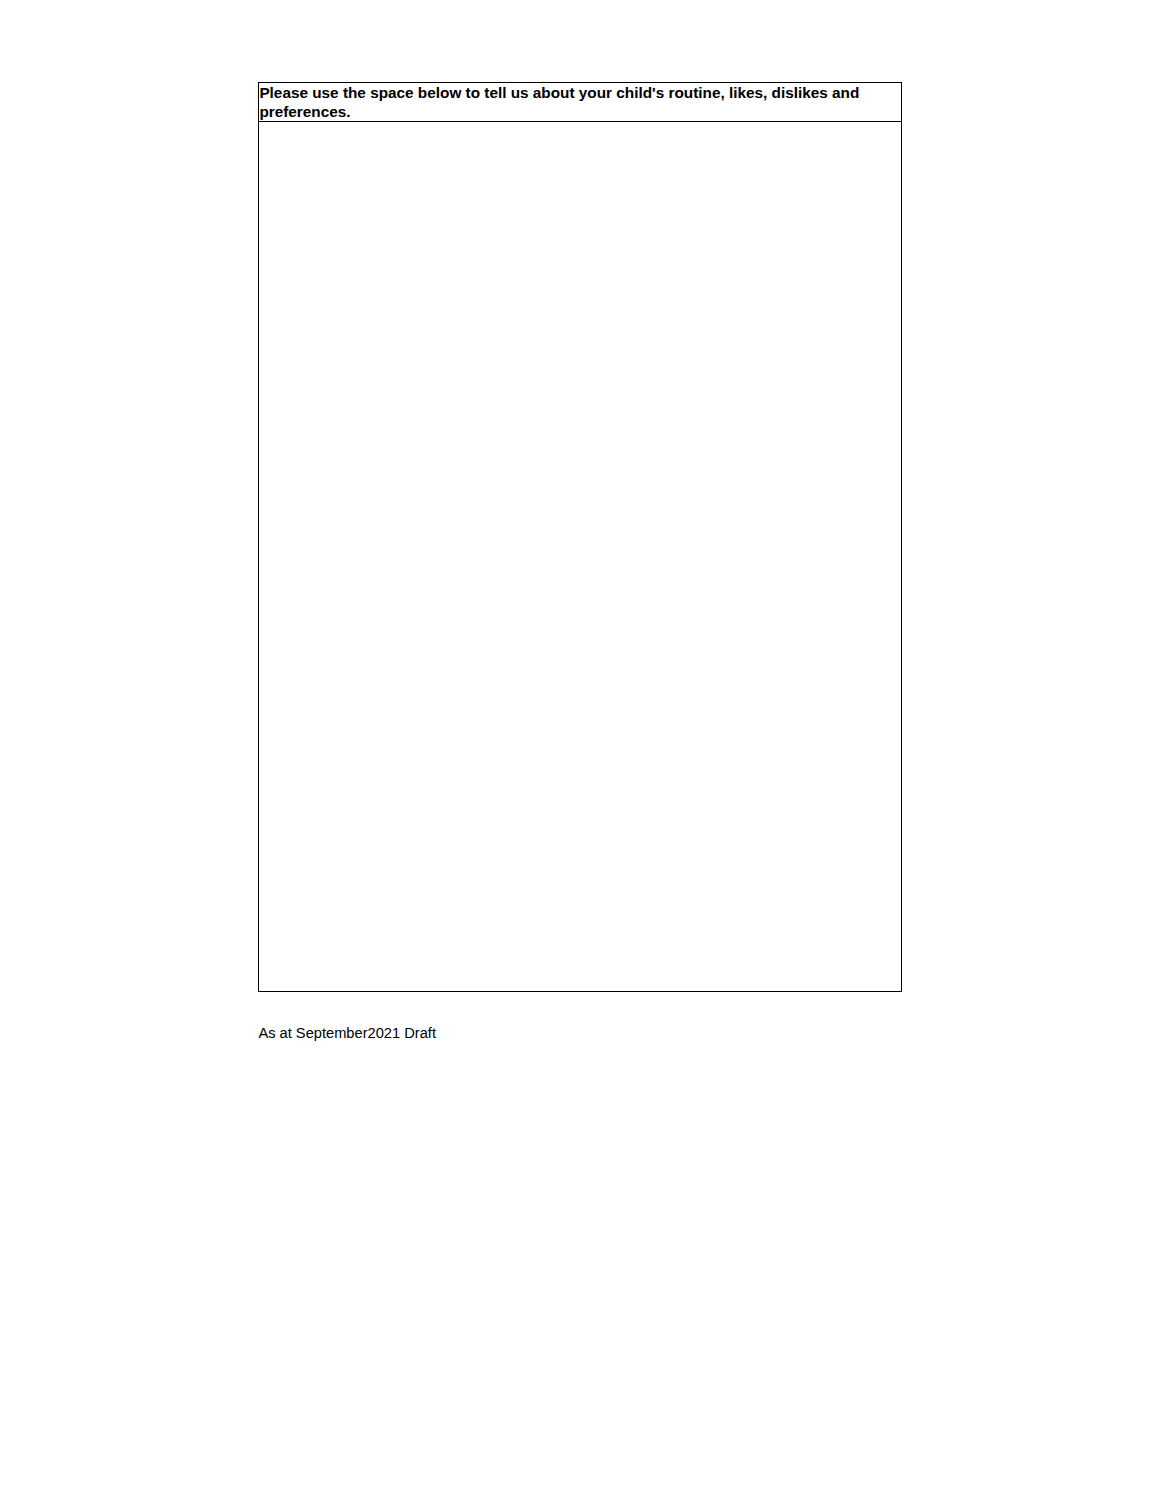| Please use the space below to tell us about your child's routine, likes, dislikes and preferences. |
As at September2021 Draft